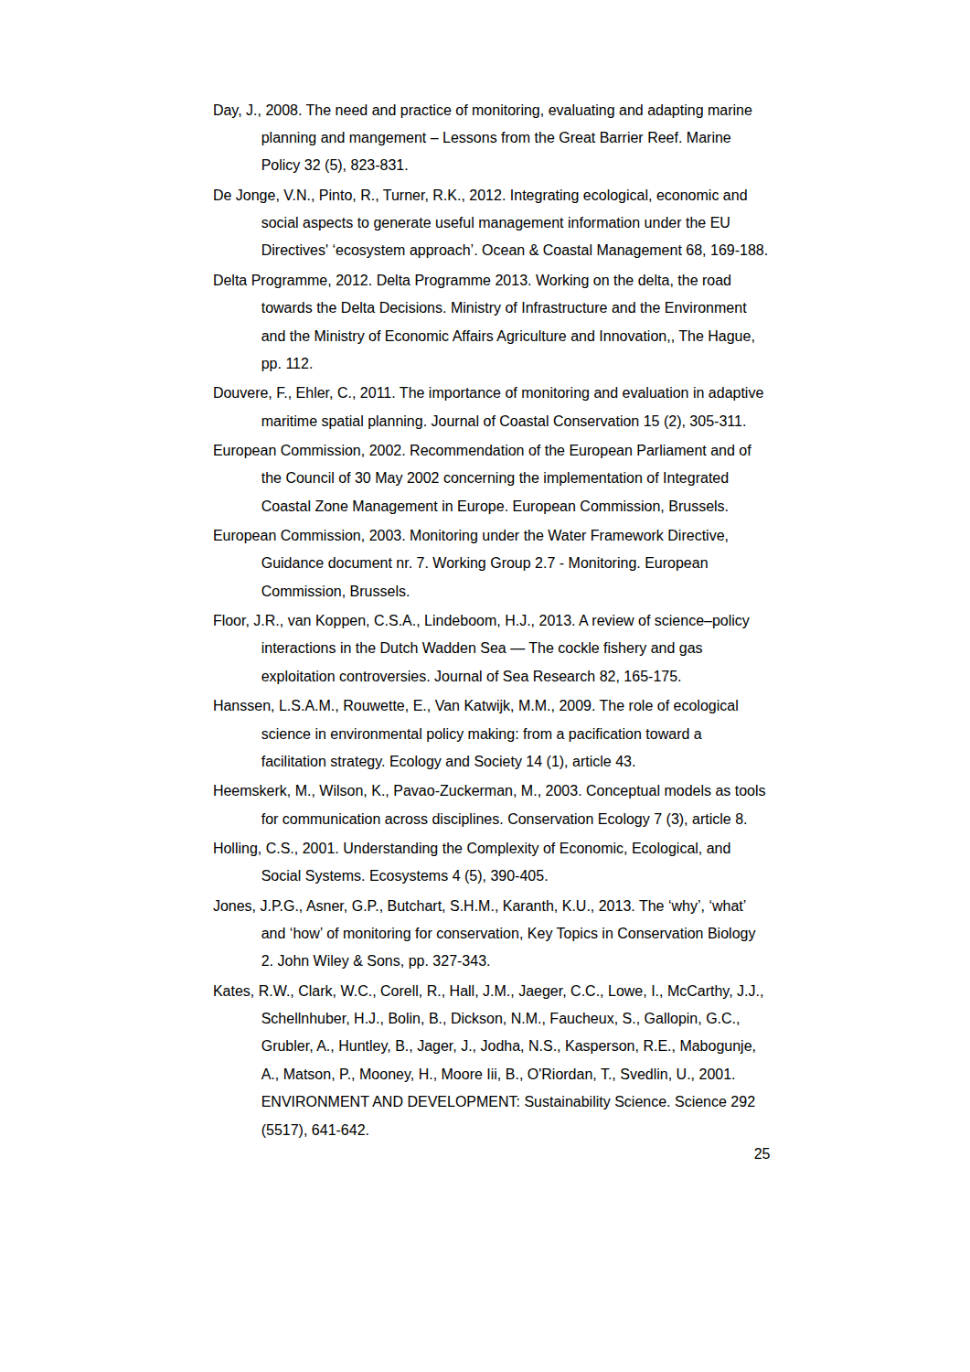Day, J., 2008. The need and practice of monitoring, evaluating and adapting marine planning and mangement – Lessons from the Great Barrier Reef. Marine Policy 32 (5), 823-831.
De Jonge, V.N., Pinto, R., Turner, R.K., 2012. Integrating ecological, economic and social aspects to generate useful management information under the EU Directives' ‘ecosystem approach’. Ocean & Coastal Management 68, 169-188.
Delta Programme, 2012. Delta Programme 2013. Working on the delta, the road towards the Delta Decisions. Ministry of Infrastructure and the Environment and the Ministry of Economic Affairs Agriculture and Innovation,, The Hague, pp. 112.
Douvere, F., Ehler, C., 2011. The importance of monitoring and evaluation in adaptive maritime spatial planning. Journal of Coastal Conservation 15 (2), 305-311.
European Commission, 2002. Recommendation of the European Parliament and of the Council of 30 May 2002 concerning the implementation of Integrated Coastal Zone Management in Europe. European Commission, Brussels.
European Commission, 2003. Monitoring under the Water Framework Directive, Guidance document nr. 7. Working Group 2.7 - Monitoring. European Commission, Brussels.
Floor, J.R., van Koppen, C.S.A., Lindeboom, H.J., 2013. A review of science–policy interactions in the Dutch Wadden Sea — The cockle fishery and gas exploitation controversies. Journal of Sea Research 82, 165-175.
Hanssen, L.S.A.M., Rouwette, E., Van Katwijk, M.M., 2009. The role of ecological science in environmental policy making: from a pacification toward a facilitation strategy. Ecology and Society 14 (1), article 43.
Heemskerk, M., Wilson, K., Pavao-Zuckerman, M., 2003. Conceptual models as tools for communication across disciplines. Conservation Ecology 7 (3), article 8.
Holling, C.S., 2001. Understanding the Complexity of Economic, Ecological, and Social Systems. Ecosystems 4 (5), 390-405.
Jones, J.P.G., Asner, G.P., Butchart, S.H.M., Karanth, K.U., 2013. The ‘why’, ‘what’ and ‘how’ of monitoring for conservation, Key Topics in Conservation Biology 2. John Wiley & Sons, pp. 327-343.
Kates, R.W., Clark, W.C., Corell, R., Hall, J.M., Jaeger, C.C., Lowe, I., McCarthy, J.J., Schellnhuber, H.J., Bolin, B., Dickson, N.M., Faucheux, S., Gallopin, G.C., Grubler, A., Huntley, B., Jager, J., Jodha, N.S., Kasperson, R.E., Mabogunje, A., Matson, P., Mooney, H., Moore Iii, B., O'Riordan, T., Svedlin, U., 2001. ENVIRONMENT AND DEVELOPMENT: Sustainability Science. Science 292 (5517), 641-642.
25